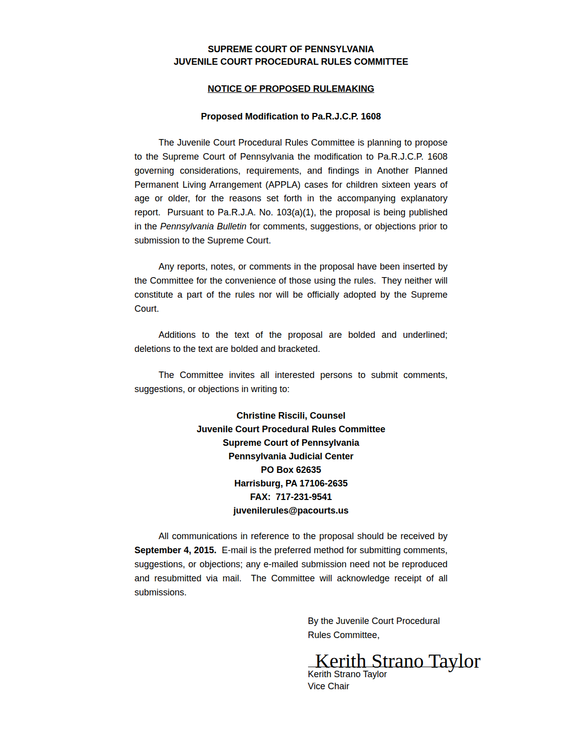SUPREME COURT OF PENNSYLVANIA JUVENILE COURT PROCEDURAL RULES COMMITTEE
NOTICE OF PROPOSED RULEMAKING
Proposed Modification to Pa.R.J.C.P. 1608
The Juvenile Court Procedural Rules Committee is planning to propose to the Supreme Court of Pennsylvania the modification to Pa.R.J.C.P. 1608 governing considerations, requirements, and findings in Another Planned Permanent Living Arrangement (APPLA) cases for children sixteen years of age or older, for the reasons set forth in the accompanying explanatory report. Pursuant to Pa.R.J.A. No. 103(a)(1), the proposal is being published in the Pennsylvania Bulletin for comments, suggestions, or objections prior to submission to the Supreme Court.
Any reports, notes, or comments in the proposal have been inserted by the Committee for the convenience of those using the rules. They neither will constitute a part of the rules nor will be officially adopted by the Supreme Court.
Additions to the text of the proposal are bolded and underlined; deletions to the text are bolded and bracketed.
The Committee invites all interested persons to submit comments, suggestions, or objections in writing to:
Christine Riscili, Counsel Juvenile Court Procedural Rules Committee Supreme Court of Pennsylvania Pennsylvania Judicial Center PO Box 62635 Harrisburg, PA 17106-2635 FAX: 717-231-9541 juvenilerules@pacourts.us
All communications in reference to the proposal should be received by September 4, 2015. E-mail is the preferred method for submitting comments, suggestions, or objections; any e-mailed submission need not be reproduced and resubmitted via mail. The Committee will acknowledge receipt of all submissions.
By the Juvenile Court Procedural Rules Committee,
Kerith Strano Taylor
Kerith Strano Taylor
Vice Chair